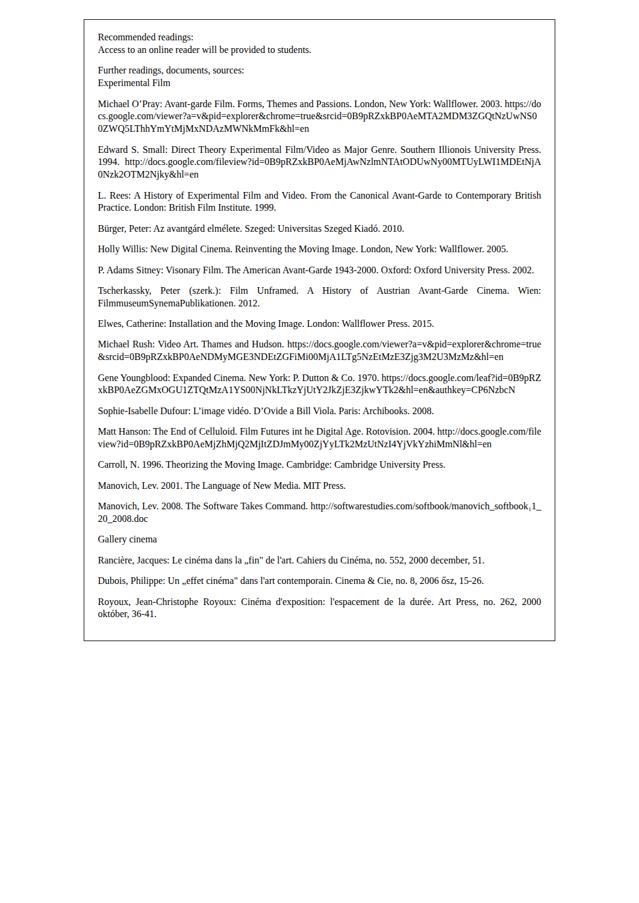Recommended readings:
Access to an online reader will be provided to students.
Further readings, documents, sources:
Experimental Film
Michael O’Pray: Avant-garde Film. Forms, Themes and Passions. London, New York: Wallflower. 2003. https://docs.google.com/viewer?a=v&pid=explorer&chrome=true&srcid=0B9pRZxkBP0AeMTA2MDM3ZGQtNzUwNS00ZWQ5LThhYmYtMjMxNDAzMWNkMmFk&hl=en
Edward S. Small: Direct Theory Experimental Film/Video as Major Genre. Southern Illionois University Press. 1994. http://docs.google.com/fileview?id=0B9pRZxkBP0AeMjAwNzlmNTAtODUwNy00MTUyLWI1MDEtNjA0Nzk2OTM2Njky&hl=en
L. Rees: A History of Experimental Film and Video. From the Canonical Avant-Garde to Contemporary British Practice. London: British Film Institute. 1999.
Bürger, Peter: Az avantgárd elmélete. Szeged: Universitas Szeged Kiadó. 2010.
Holly Willis: New Digital Cinema. Reinventing the Moving Image. London, New York: Wallflower. 2005.
P. Adams Sitney: Visonary Film. The American Avant-Garde 1943-2000. Oxford: Oxford University Press. 2002.
Tscherkassky, Peter (szerk.): Film Unframed. A History of Austrian Avant-Garde Cinema. Wien: FilmmuseumSynemaPublikationen. 2012.
Elwes, Catherine: Installation and the Moving Image. London: Wallflower Press. 2015.
Michael Rush: Video Art. Thames and Hudson. https://docs.google.com/viewer?a=v&pid=explorer&chrome=true&srcid=0B9pRZxkBP0AeNDMyMGE3NDEtZGFiMi00MjA1LTg5NzEtMzE3Zjg3M2U3MzMz&hl=en
Gene Youngblood: Expanded Cinema. New York: P. Dutton & Co. 1970. https://docs.google.com/leaf?id=0B9pRZxkBP0AeZGMxOGU1ZTQtMzA1YS00NjNkLTkzYjUtY2JkZjE3ZjkwYTk2&hl=en&authkey=CP6NzbcN
Sophie-Isabelle Dufour: L’image vidéo. D’Ovide a Bill Viola. Paris: Archibooks. 2008.
Matt Hanson: The End of Celluloid. Film Futures int he Digital Age. Rotovision. 2004. http://docs.google.com/fileview?id=0B9pRZxkBP0AeMjZhMjQ2MjItZDJmMy00ZjYyLTk2MzUtNzI4YjVkYzhiMmNl&hl=en
Carroll, N. 1996. Theorizing the Moving Image. Cambridge: Cambridge University Press.
Manovich, Lev. 2001. The Language of New Media. MIT Press.
Manovich, Lev. 2008. The Software Takes Command. http://softwarestudies.com/softbook/manovich_softbook₁1_20_2008.doc
Gallery cinema
Rancière, Jacques: Le cinéma dans la „fin" de l'art. Cahiers du Cinéma, no. 552, 2000 december, 51.
Dubois, Philippe: Un „effet cinéma" dans l'art contemporain. Cinema & Cie, no. 8, 2006 ősz, 15-26.
Royoux, Jean-Christophe Royoux: Cinéma d'exposition: l'espacement de la durée. Art Press, no. 262, 2000 október, 36-41.